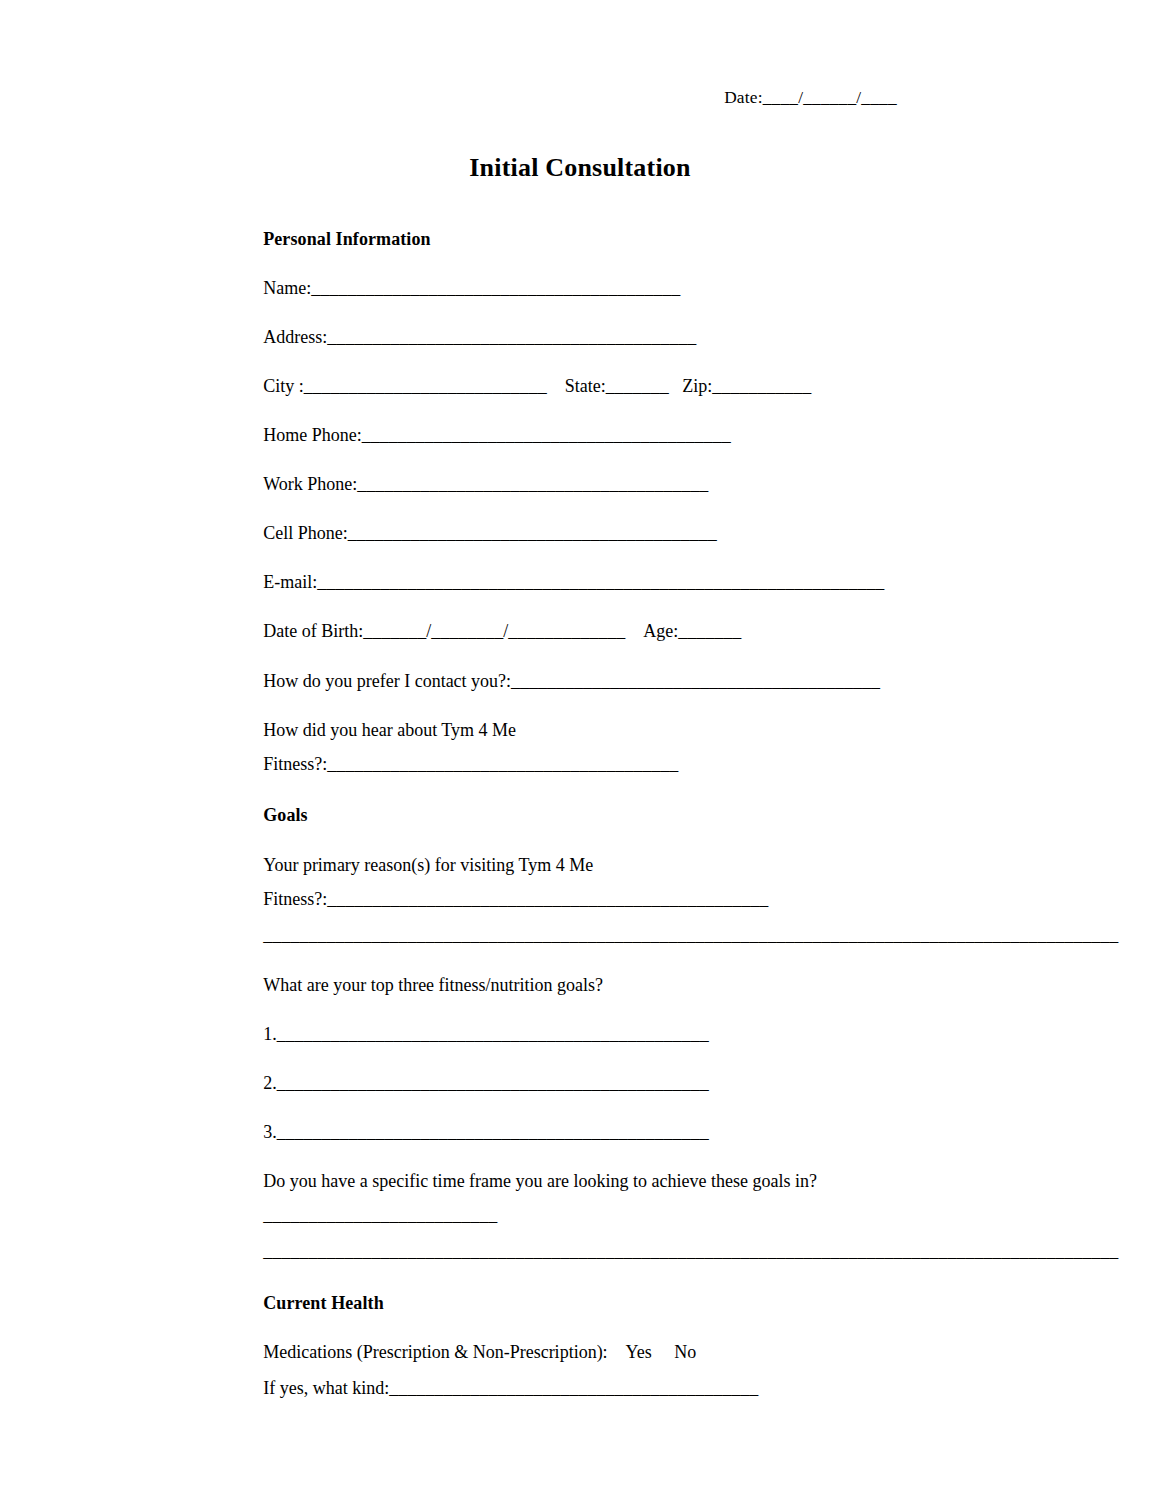Date:____/______/____
Initial Consultation
Personal Information
Name:_________________________________________
Address:_________________________________________
City :___________________________ State:_______ Zip:___________
Home Phone:_________________________________________
Work Phone:_______________________________________
Cell Phone:_________________________________________
E-mail:_______________________________________________________________
Date of Birth:_______/________/_____________ Age:_______
How do you prefer I contact you?:_________________________________________
How did you hear about Tym 4 Me Fitness?:_______________________________________
Goals
Your primary reason(s) for visiting Tym 4 Me Fitness?:_________________________________________________
_______________________________________________________________________________________________
What are your top three fitness/nutrition goals?
1.________________________________________________
2.________________________________________________
3.________________________________________________
Do you have a specific time frame you are looking to achieve these goals in?__________________________
_______________________________________________________________________________________________
Current Health
Medications (Prescription & Non-Prescription): Yes No
If yes, what kind:_________________________________________